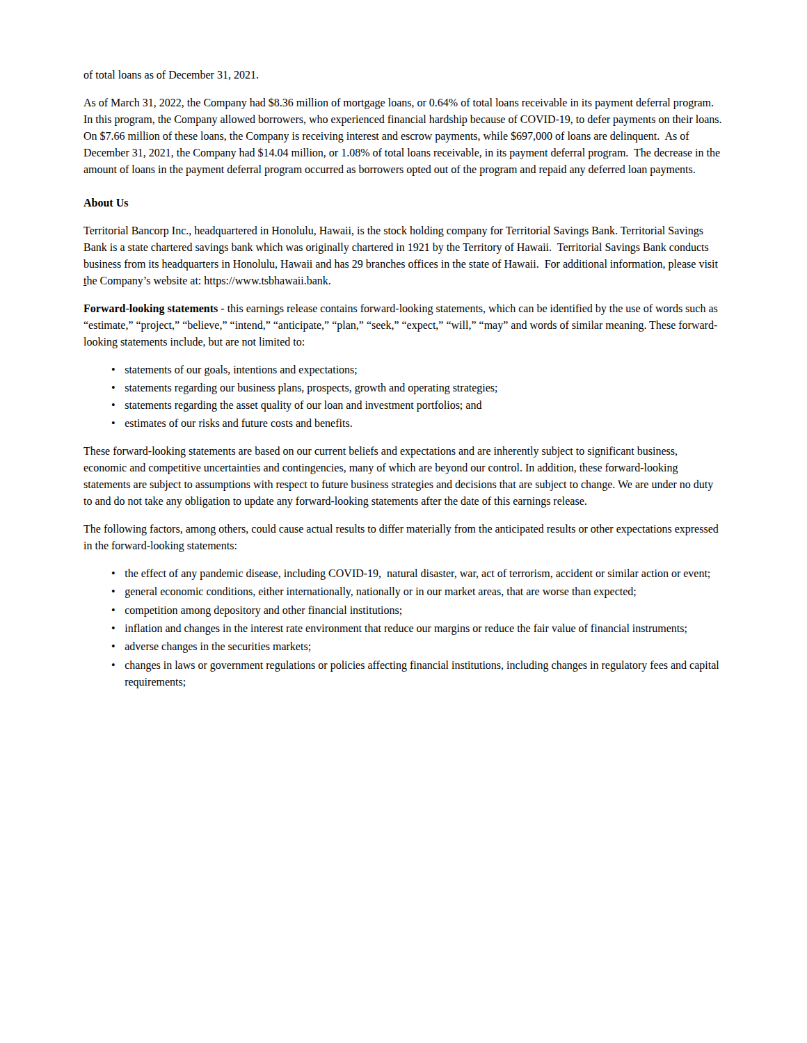of total loans as of December 31, 2021.
As of March 31, 2022, the Company had $8.36 million of mortgage loans, or 0.64% of total loans receivable in its payment deferral program. In this program, the Company allowed borrowers, who experienced financial hardship because of COVID-19, to defer payments on their loans. On $7.66 million of these loans, the Company is receiving interest and escrow payments, while $697,000 of loans are delinquent. As of December 31, 2021, the Company had $14.04 million, or 1.08% of total loans receivable, in its payment deferral program. The decrease in the amount of loans in the payment deferral program occurred as borrowers opted out of the program and repaid any deferred loan payments.
About Us
Territorial Bancorp Inc., headquartered in Honolulu, Hawaii, is the stock holding company for Territorial Savings Bank. Territorial Savings Bank is a state chartered savings bank which was originally chartered in 1921 by the Territory of Hawaii. Territorial Savings Bank conducts business from its headquarters in Honolulu, Hawaii and has 29 branches offices in the state of Hawaii. For additional information, please visit the Company’s website at: https://www.tsbhawaii.bank.
Forward-looking statements - this earnings release contains forward-looking statements, which can be identified by the use of words such as “estimate,” “project,” “believe,” “intend,” “anticipate,” “plan,” “seek,” “expect,” “will,” “may” and words of similar meaning. These forward-looking statements include, but are not limited to:
statements of our goals, intentions and expectations;
statements regarding our business plans, prospects, growth and operating strategies;
statements regarding the asset quality of our loan and investment portfolios; and
estimates of our risks and future costs and benefits.
These forward-looking statements are based on our current beliefs and expectations and are inherently subject to significant business, economic and competitive uncertainties and contingencies, many of which are beyond our control. In addition, these forward-looking statements are subject to assumptions with respect to future business strategies and decisions that are subject to change. We are under no duty to and do not take any obligation to update any forward-looking statements after the date of this earnings release.
The following factors, among others, could cause actual results to differ materially from the anticipated results or other expectations expressed in the forward-looking statements:
the effect of any pandemic disease, including COVID-19, natural disaster, war, act of terrorism, accident or similar action or event;
general economic conditions, either internationally, nationally or in our market areas, that are worse than expected;
competition among depository and other financial institutions;
inflation and changes in the interest rate environment that reduce our margins or reduce the fair value of financial instruments;
adverse changes in the securities markets;
changes in laws or government regulations or policies affecting financial institutions, including changes in regulatory fees and capital requirements;